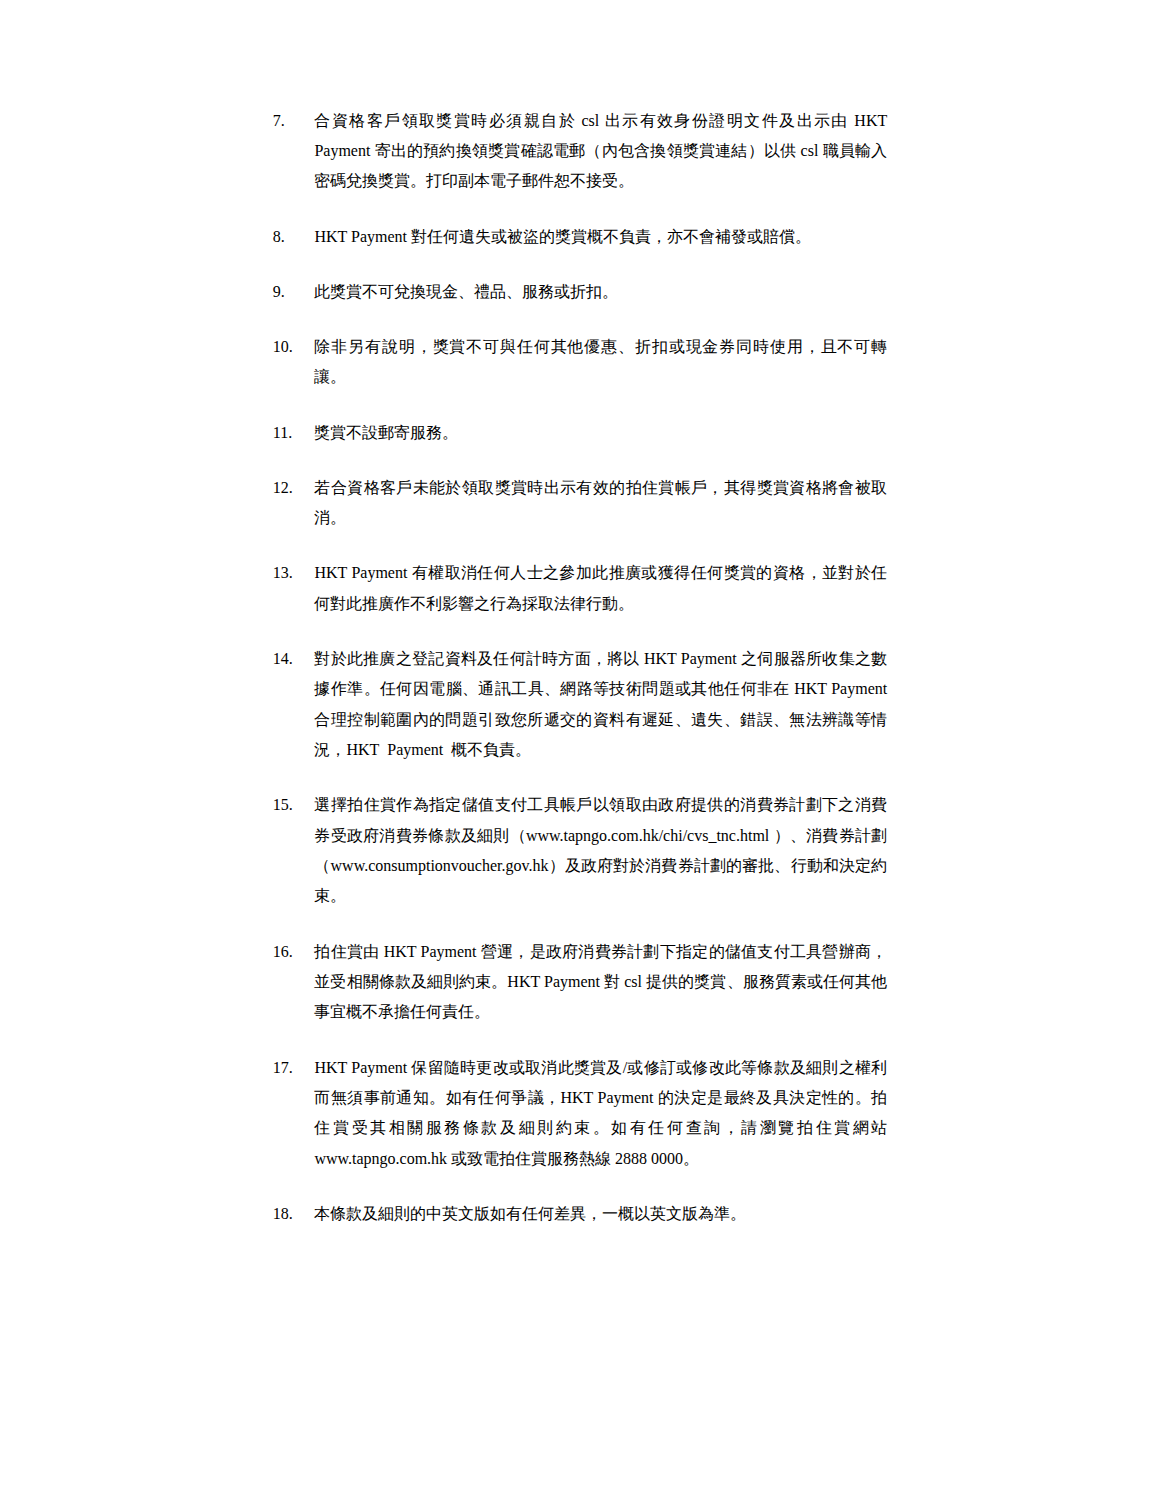7. 合資格客戶領取獎賞時必須親自於 csl 出示有效身份證明文件及出示由 HKT Payment 寄出的預約換領獎賞確認電郵（內包含換領獎賞連結）以供 csl 職員輸入密碼兌換獎賞。打印副本電子郵件恕不接受。
8. HKT Payment 對任何遺失或被盜的獎賞概不負責，亦不會補發或賠償。
9. 此獎賞不可兌換現金、禮品、服務或折扣。
10. 除非另有說明，獎賞不可與任何其他優惠、折扣或現金券同時使用，且不可轉讓。
11. 獎賞不設郵寄服務。
12. 若合資格客戶未能於領取獎賞時出示有效的拍住賞帳戶，其得獎賞資格將會被取消。
13. HKT Payment 有權取消任何人士之參加此推廣或獲得任何獎賞的資格，並對於任何對此推廣作不利影響之行為採取法律行動。
14. 對於此推廣之登記資料及任何計時方面，將以 HKT Payment 之伺服器所收集之數據作準。任何因電腦、通訊工具、網路等技術問題或其他任何非在 HKT Payment 合理控制範圍內的問題引致您所遞交的資料有遲延、遺失、錯誤、無法辨識等情況，HKT Payment 概不負責。
15. 選擇拍住賞作為指定儲值支付工具帳戶以領取由政府提供的消費券計劃下之消費券受政府消費券條款及細則（www.tapngo.com.hk/chi/cvs_tnc.html ）、消費券計劃（www.consumptionvoucher.gov.hk）及政府對於消費券計劃的審批、行動和決定約束。
16. 拍住賞由 HKT Payment 營運，是政府消費券計劃下指定的儲值支付工具營辦商，並受相關條款及細則約束。HKT Payment 對 csl 提供的獎賞、服務質素或任何其他事宜概不承擔任何責任。
17. HKT Payment 保留隨時更改或取消此獎賞及/或修訂或修改此等條款及細則之權利而無須事前通知。如有任何爭議，HKT Payment 的決定是最終及具決定性的。拍住賞受其相關服務條款及細則約束。如有任何查詢，請瀏覽拍住賞網站 www.tapngo.com.hk 或致電拍住賞服務熱線 2888 0000。
18. 本條款及細則的中英文版如有任何差異，一概以英文版為準。